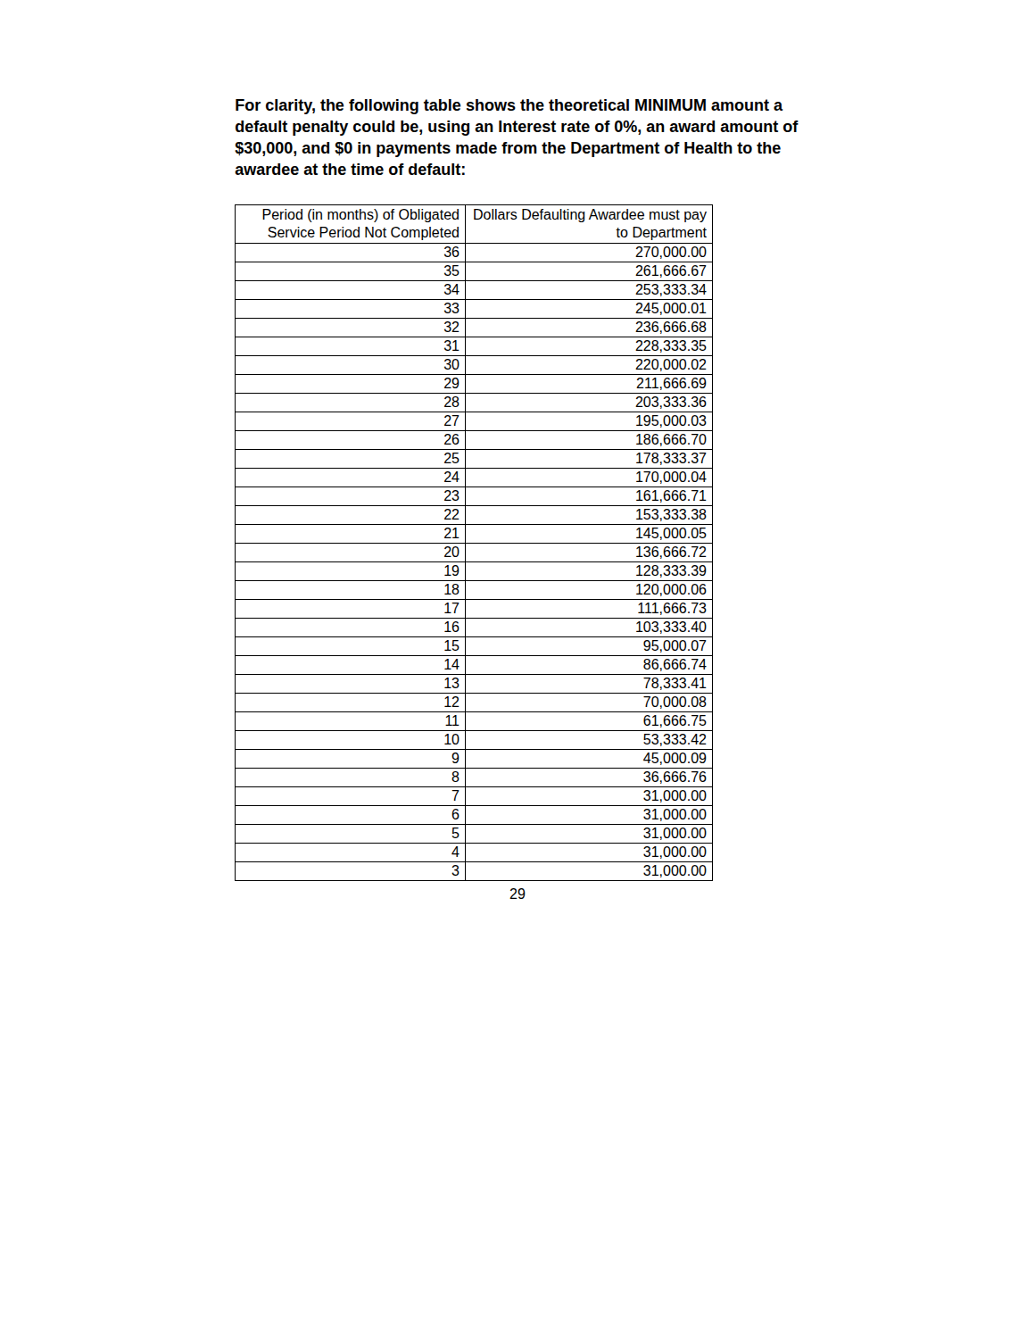For clarity, the following table shows the theoretical MINIMUM amount a default penalty could be, using an Interest rate of 0%, an award amount of $30,000, and $0 in payments made from the Department of Health to the awardee at the time of default:
| Period (in months) of Obligated Service Period Not Completed | Dollars Defaulting Awardee must pay to Department |
| --- | --- |
| 36 | 270,000.00 |
| 35 | 261,666.67 |
| 34 | 253,333.34 |
| 33 | 245,000.01 |
| 32 | 236,666.68 |
| 31 | 228,333.35 |
| 30 | 220,000.02 |
| 29 | 211,666.69 |
| 28 | 203,333.36 |
| 27 | 195,000.03 |
| 26 | 186,666.70 |
| 25 | 178,333.37 |
| 24 | 170,000.04 |
| 23 | 161,666.71 |
| 22 | 153,333.38 |
| 21 | 145,000.05 |
| 20 | 136,666.72 |
| 19 | 128,333.39 |
| 18 | 120,000.06 |
| 17 | 111,666.73 |
| 16 | 103,333.40 |
| 15 | 95,000.07 |
| 14 | 86,666.74 |
| 13 | 78,333.41 |
| 12 | 70,000.08 |
| 11 | 61,666.75 |
| 10 | 53,333.42 |
| 9 | 45,000.09 |
| 8 | 36,666.76 |
| 7 | 31,000.00 |
| 6 | 31,000.00 |
| 5 | 31,000.00 |
| 4 | 31,000.00 |
| 3 | 31,000.00 |
29